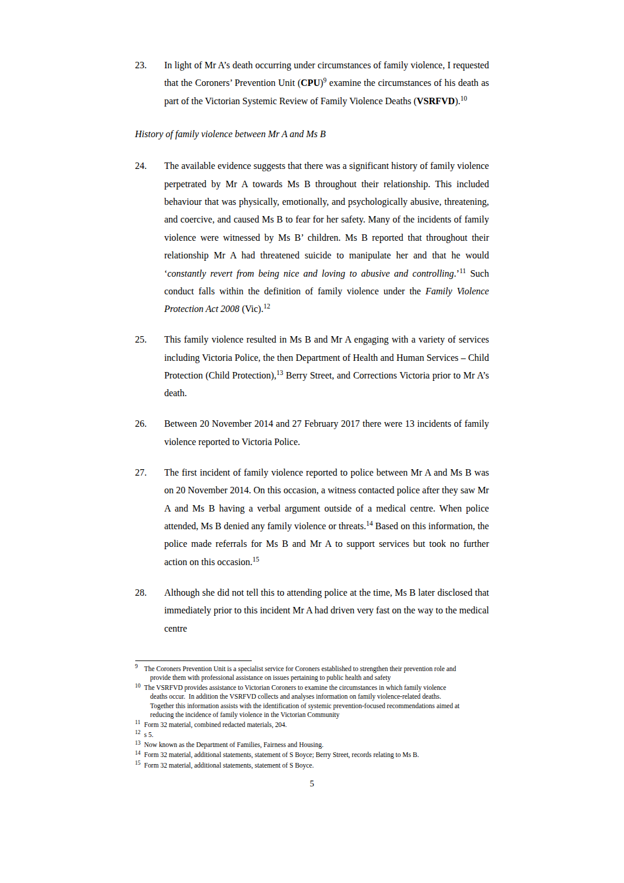In light of Mr A’s death occurring under circumstances of family violence, I requested that the Coroners’ Prevention Unit (CPU)9 examine the circumstances of his death as part of the Victorian Systemic Review of Family Violence Deaths (VSRFVD).10
History of family violence between Mr A and Ms B
The available evidence suggests that there was a significant history of family violence perpetrated by Mr A towards Ms B throughout their relationship. This included behaviour that was physically, emotionally, and psychologically abusive, threatening, and coercive, and caused Ms B to fear for her safety. Many of the incidents of family violence were witnessed by Ms B’ children. Ms B reported that throughout their relationship Mr A had threatened suicide to manipulate her and that he would ‘constantly revert from being nice and loving to abusive and controlling.’11 Such conduct falls within the definition of family violence under the Family Violence Protection Act 2008 (Vic).12
This family violence resulted in Ms B and Mr A engaging with a variety of services including Victoria Police, the then Department of Health and Human Services – Child Protection (Child Protection),13 Berry Street, and Corrections Victoria prior to Mr A’s death.
Between 20 November 2014 and 27 February 2017 there were 13 incidents of family violence reported to Victoria Police.
The first incident of family violence reported to police between Mr A and Ms B was on 20 November 2014. On this occasion, a witness contacted police after they saw Mr A and Ms B having a verbal argument outside of a medical centre. When police attended, Ms B denied any family violence or threats.14 Based on this information, the police made referrals for Ms B and Mr A to support services but took no further action on this occasion.15
Although she did not tell this to attending police at the time, Ms B later disclosed that immediately prior to this incident Mr A had driven very fast on the way to the medical centre
The Coroners Prevention Unit is a specialist service for Coroners established to strengthen their prevention role andprovide them with professional assistance on issues pertaining to public health and safety
The VSRFVD provides assistance to Victorian Coroners to examine the circumstances in which family violencedeaths occur. In addition the VSRFVD collects and analyses information on family violence-related deaths. Together this information assists with the identification of systemic prevention-focused recommendations aimed at reducing the incidence of family violence in the Victorian Community
Form 32 material, combined redacted materials, 204.
s 5.
Now known as the Department of Families, Fairness and Housing.
Form 32 material, additional statements, statement of S Boyce; Berry Street, records relating to Ms B.
Form 32 material, additional statements, statement of S Boyce.
5